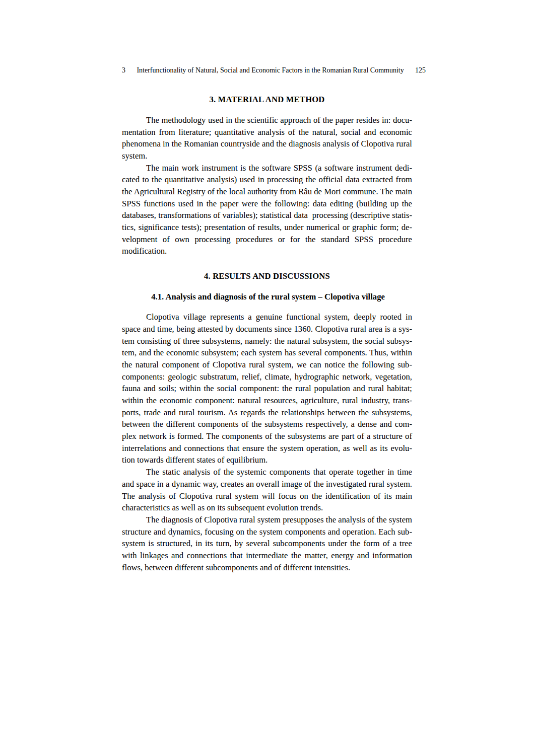3 Interfunctionality of Natural, Social and Economic Factors in the Romanian Rural Community125
3. MATERIAL AND METHOD
The methodology used in the scientific approach of the paper resides in: documentation from literature; quantitative analysis of the natural, social and economic phenomena in the Romanian countryside and the diagnosis analysis of Clopotiva rural system.
The main work instrument is the software SPSS (a software instrument dedicated to the quantitative analysis) used in processing the official data extracted from the Agricultural Registry of the local authority from Râu de Mori commune. The main SPSS functions used in the paper were the following: data editing (building up the databases, transformations of variables); statistical data processing (descriptive statistics, significance tests); presentation of results, under numerical or graphic form; development of own processing procedures or for the standard SPSS procedure modification.
4. RESULTS AND DISCUSSIONS
4.1. Analysis and diagnosis of the rural system – Clopotiva village
Clopotiva village represents a genuine functional system, deeply rooted in space and time, being attested by documents since 1360. Clopotiva rural area is a system consisting of three subsystems, namely: the natural subsystem, the social subsystem, and the economic subsystem; each system has several components. Thus, within the natural component of Clopotiva rural system, we can notice the following subcomponents: geologic substratum, relief, climate, hydrographic network, vegetation, fauna and soils; within the social component: the rural population and rural habitat; within the economic component: natural resources, agriculture, rural industry, transports, trade and rural tourism. As regards the relationships between the subsystems, between the different components of the subsystems respectively, a dense and complex network is formed. The components of the subsystems are part of a structure of interrelations and connections that ensure the system operation, as well as its evolution towards different states of equilibrium.
The static analysis of the systemic components that operate together in time and space in a dynamic way, creates an overall image of the investigated rural system. The analysis of Clopotiva rural system will focus on the identification of its main characteristics as well as on its subsequent evolution trends.
The diagnosis of Clopotiva rural system presupposes the analysis of the system structure and dynamics, focusing on the system components and operation. Each subsystem is structured, in its turn, by several subcomponents under the form of a tree with linkages and connections that intermediate the matter, energy and information flows, between different subcomponents and of different intensities.